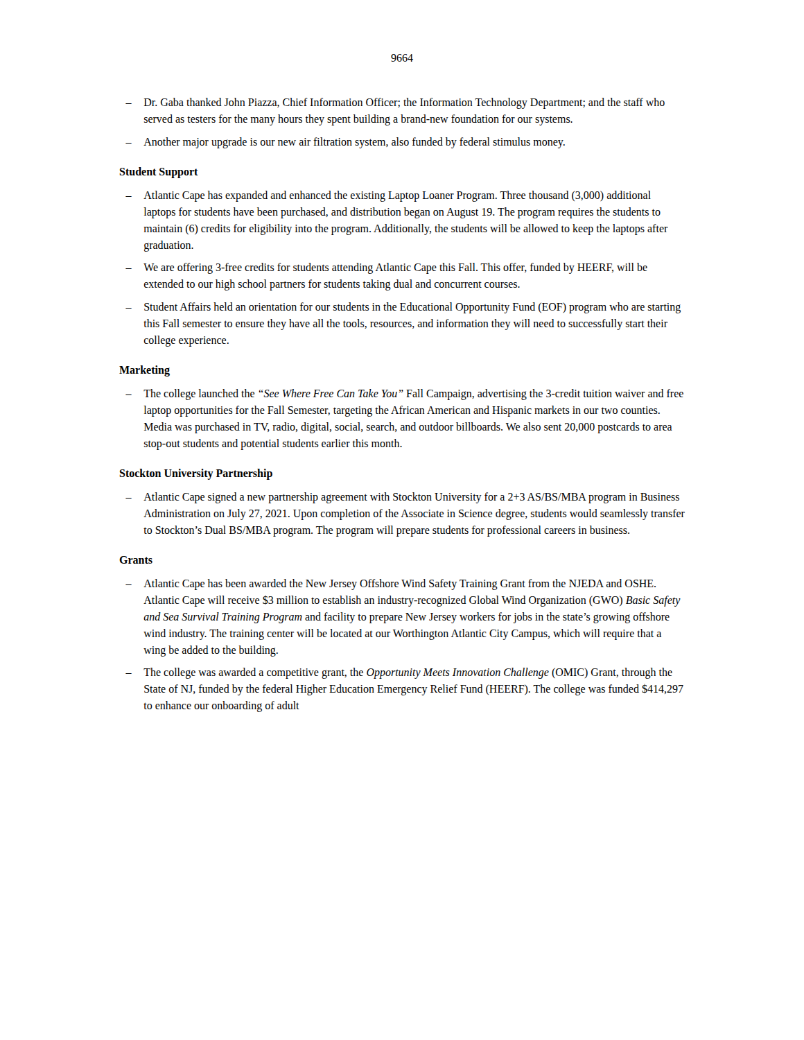9664
Dr. Gaba thanked John Piazza, Chief Information Officer; the Information Technology Department; and the staff who served as testers for the many hours they spent building a brand-new foundation for our systems.
Another major upgrade is our new air filtration system, also funded by federal stimulus money.
Student Support
Atlantic Cape has expanded and enhanced the existing Laptop Loaner Program. Three thousand (3,000) additional laptops for students have been purchased, and distribution began on August 19. The program requires the students to maintain (6) credits for eligibility into the program. Additionally, the students will be allowed to keep the laptops after graduation.
We are offering 3-free credits for students attending Atlantic Cape this Fall. This offer, funded by HEERF, will be extended to our high school partners for students taking dual and concurrent courses.
Student Affairs held an orientation for our students in the Educational Opportunity Fund (EOF) program who are starting this Fall semester to ensure they have all the tools, resources, and information they will need to successfully start their college experience.
Marketing
The college launched the “See Where Free Can Take You” Fall Campaign, advertising the 3-credit tuition waiver and free laptop opportunities for the Fall Semester, targeting the African American and Hispanic markets in our two counties. Media was purchased in TV, radio, digital, social, search, and outdoor billboards. We also sent 20,000 postcards to area stop-out students and potential students earlier this month.
Stockton University Partnership
Atlantic Cape signed a new partnership agreement with Stockton University for a 2+3 AS/BS/MBA program in Business Administration on July 27, 2021. Upon completion of the Associate in Science degree, students would seamlessly transfer to Stockton’s Dual BS/MBA program. The program will prepare students for professional careers in business.
Grants
Atlantic Cape has been awarded the New Jersey Offshore Wind Safety Training Grant from the NJEDA and OSHE. Atlantic Cape will receive $3 million to establish an industry-recognized Global Wind Organization (GWO) Basic Safety and Sea Survival Training Program and facility to prepare New Jersey workers for jobs in the state’s growing offshore wind industry. The training center will be located at our Worthington Atlantic City Campus, which will require that a wing be added to the building.
The college was awarded a competitive grant, the Opportunity Meets Innovation Challenge (OMIC) Grant, through the State of NJ, funded by the federal Higher Education Emergency Relief Fund (HEERF). The college was funded $414,297 to enhance our onboarding of adult